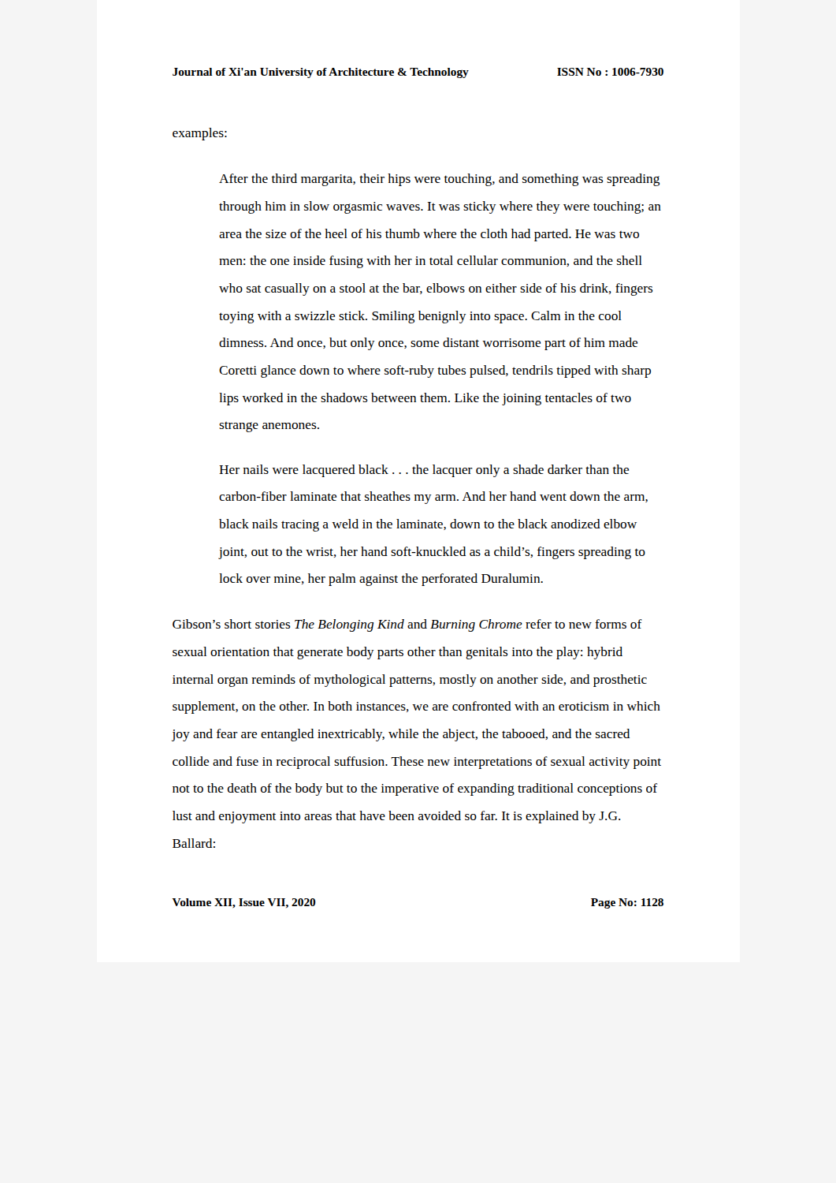Journal of Xi'an University of Architecture & Technology
ISSN No : 1006-7930
examples:
After the third margarita, their hips were touching, and something was spreading through him in slow orgasmic waves. It was sticky where they were touching; an area the size of the heel of his thumb where the cloth had parted. He was two men: the one inside fusing with her in total cellular communion, and the shell who sat casually on a stool at the bar, elbows on either side of his drink, fingers toying with a swizzle stick. Smiling benignly into space. Calm in the cool dimness. And once, but only once, some distant worrisome part of him made Coretti glance down to where soft-ruby tubes pulsed, tendrils tipped with sharp lips worked in the shadows between them. Like the joining tentacles of two strange anemones.
Her nails were lacquered black . . . the lacquer only a shade darker than the carbon-fiber laminate that sheathes my arm. And her hand went down the arm, black nails tracing a weld in the laminate, down to the black anodized elbow joint, out to the wrist, her hand soft-knuckled as a child’s, fingers spreading to lock over mine, her palm against the perforated Duralumin.
Gibson’s short stories The Belonging Kind and Burning Chrome refer to new forms of sexual orientation that generate body parts other than genitals into the play: hybrid internal organ reminds of mythological patterns, mostly on another side, and prosthetic supplement, on the other. In both instances, we are confronted with an eroticism in which joy and fear are entangled inextricably, while the abject, the tabooed, and the sacred collide and fuse in reciprocal suffusion. These new interpretations of sexual activity point not to the death of the body but to the imperative of expanding traditional conceptions of lust and enjoyment into areas that have been avoided so far. It is explained by J.G. Ballard:
Volume XII, Issue VII, 2020
Page No: 1128